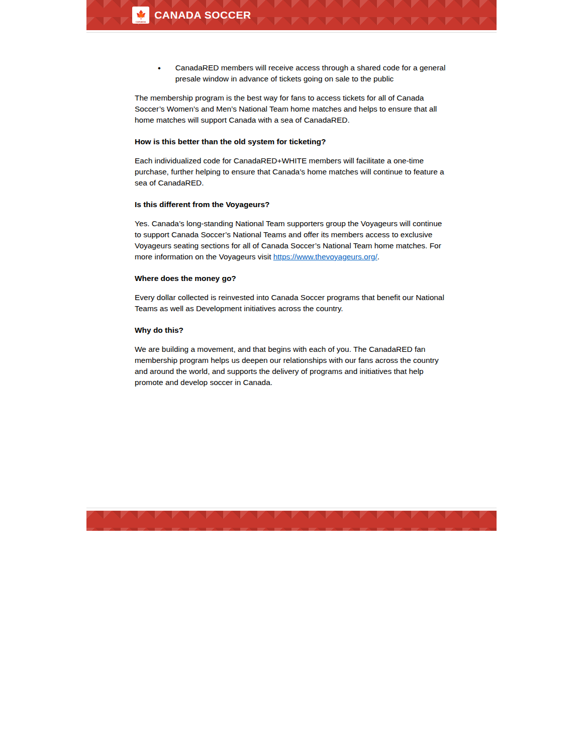🍁 CANADA
CANADA SOCCER
CanadaRED members will receive access through a shared code for a general presale window in advance of tickets going on sale to the public
The membership program is the best way for fans to access tickets for all of Canada Soccer’s Women’s and Men’s National Team home matches and helps to ensure that all home matches will support Canada with a sea of CanadaRED.
How is this better than the old system for ticketing?
Each individualized code for CanadaRED+WHITE members will facilitate a one-time purchase, further helping to ensure that Canada’s home matches will continue to feature a sea of CanadaRED.
Is this different from the Voyageurs?
Yes. Canada’s long-standing National Team supporters group the Voyageurs will continue to support Canada Soccer’s National Teams and offer its members access to exclusive Voyageurs seating sections for all of Canada Soccer’s National Team home matches. For more information on the Voyageurs visit https://www.thevoyageurs.org/.
Where does the money go?
Every dollar collected is reinvested into Canada Soccer programs that benefit our National Teams as well as Development initiatives across the country.
Why do this?
We are building a movement, and that begins with each of you. The CanadaRED fan membership program helps us deepen our relationships with our fans across the country and around the world, and supports the delivery of programs and initiatives that help promote and develop soccer in Canada.